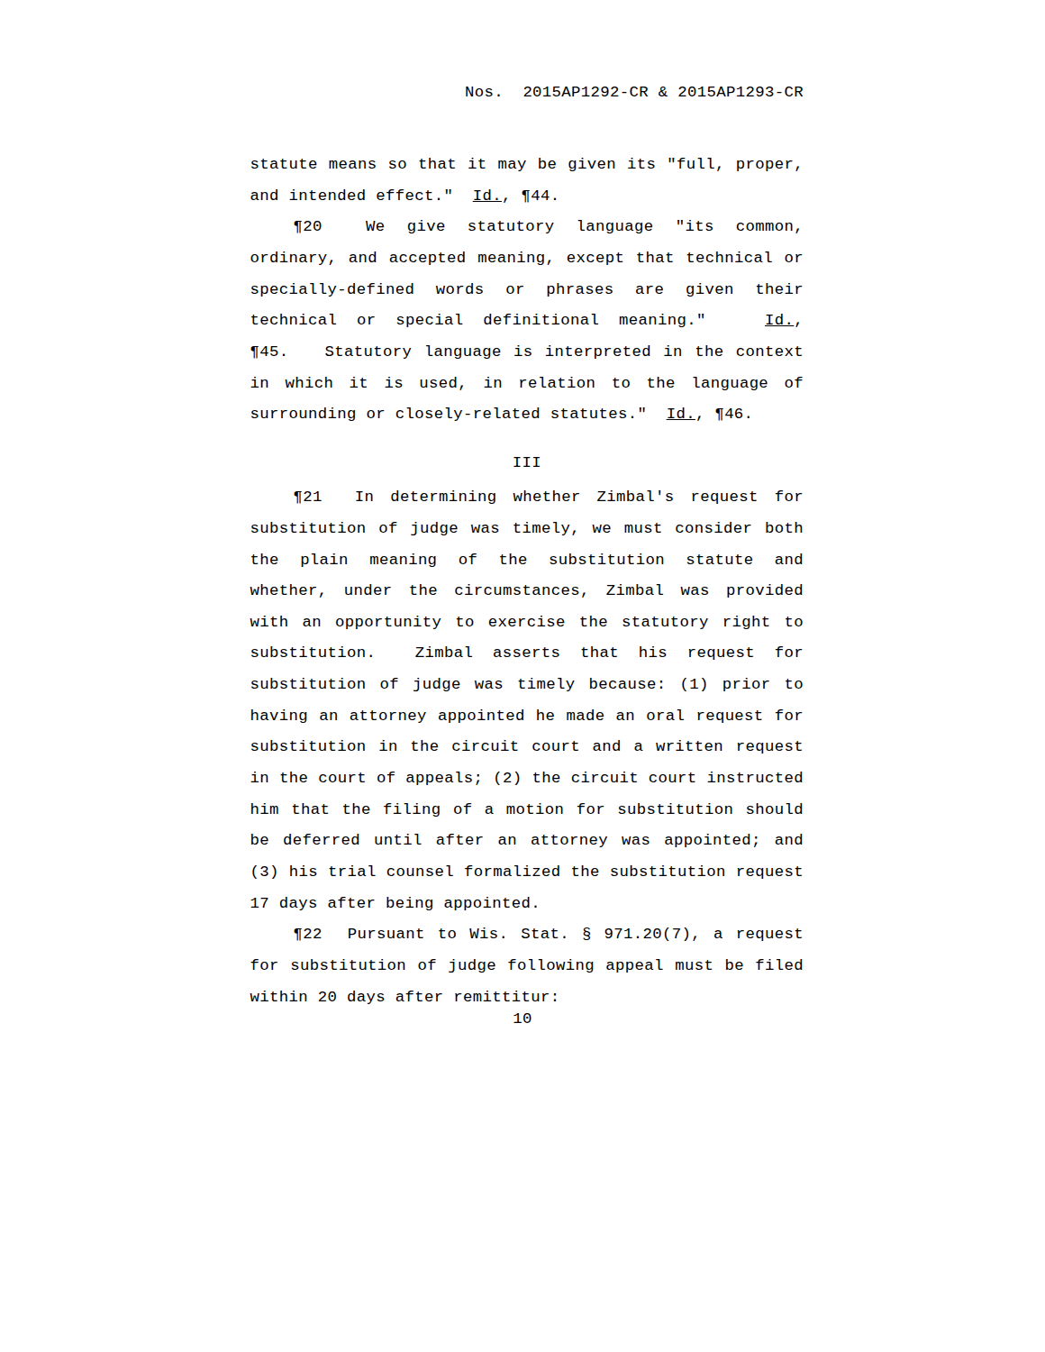Nos. 2015AP1292-CR & 2015AP1293-CR
statute means so that it may be given its "full, proper, and intended effect." Id., ¶44.
¶20 We give statutory language "its common, ordinary, and accepted meaning, except that technical or specially-defined words or phrases are given their technical or special definitional meaning." Id., ¶45. Statutory language is interpreted in the context in which it is used, in relation to the language of surrounding or closely-related statutes." Id., ¶46.
III
¶21 In determining whether Zimbal's request for substitution of judge was timely, we must consider both the plain meaning of the substitution statute and whether, under the circumstances, Zimbal was provided with an opportunity to exercise the statutory right to substitution. Zimbal asserts that his request for substitution of judge was timely because: (1) prior to having an attorney appointed he made an oral request for substitution in the circuit court and a written request in the court of appeals; (2) the circuit court instructed him that the filing of a motion for substitution should be deferred until after an attorney was appointed; and (3) his trial counsel formalized the substitution request 17 days after being appointed.
¶22 Pursuant to Wis. Stat. § 971.20(7), a request for substitution of judge following appeal must be filed within 20 days after remittitur:
10